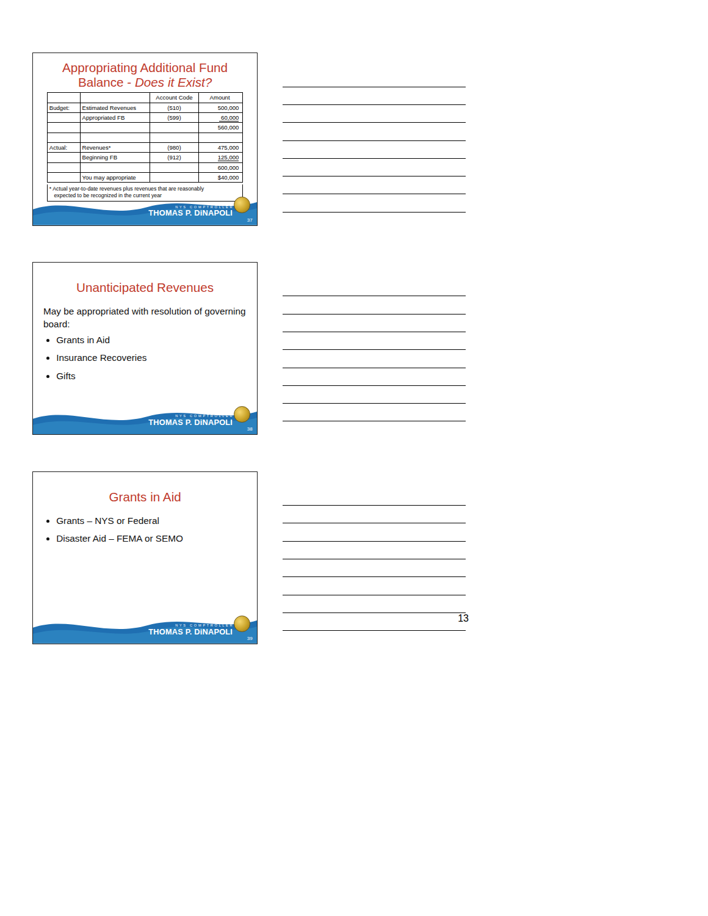Appropriating Additional Fund
Balance - Does it Exist?
| | | Account Code | Amount |
| Budget: | Estimated Revenues | (510) | 500,000 |
| | Appropriated FB | (599) | 60,000 |
| | | | 560,000 |
| Actual: | Revenues* | (980) | 475,000 |
| | Beginning FB | (912) | 125,000 |
| | | | 600,000 |
| | You may appropriate | | $40,000 |
* Actual year-to-date revenues plus revenues that are reasonably expected to be recognized in the current year
N Y S C O M P T R O L L E R THOMAS P. DiNAPOLI
37
Unanticipated Revenues
May be appropriated with resolution of governing board:
Grants in Aid
Insurance Recoveries
Gifts
N Y S C O M P T R O L L E R THOMAS P. DiNAPOLI
38
Grants in Aid
Grants – NYS or Federal
Disaster Aid – FEMA or SEMO
N Y S C O M P T R O L L E R THOMAS P. DiNAPOLI
39
13